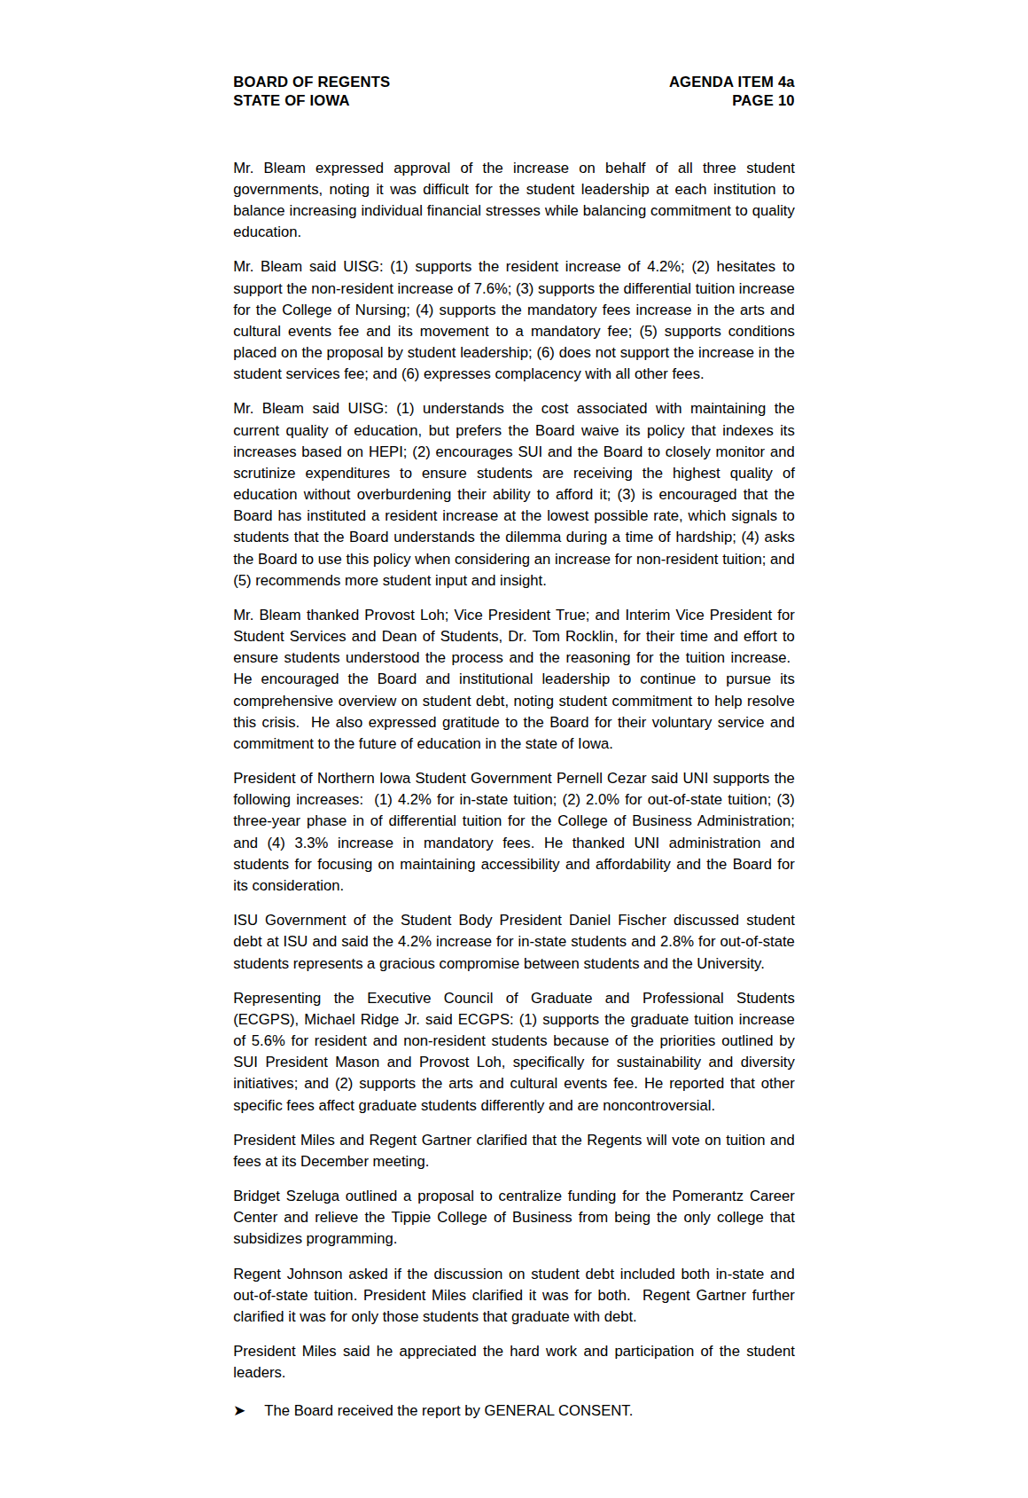| BOARD OF REGENTS | AGENDA ITEM 4a |
| STATE OF IOWA | PAGE 10 |
Mr. Bleam expressed approval of the increase on behalf of all three student governments, noting it was difficult for the student leadership at each institution to balance increasing individual financial stresses while balancing commitment to quality education.
Mr. Bleam said UISG: (1) supports the resident increase of 4.2%; (2) hesitates to support the non-resident increase of 7.6%; (3) supports the differential tuition increase for the College of Nursing; (4) supports the mandatory fees increase in the arts and cultural events fee and its movement to a mandatory fee; (5) supports conditions placed on the proposal by student leadership; (6) does not support the increase in the student services fee; and (6) expresses complacency with all other fees.
Mr. Bleam said UISG: (1) understands the cost associated with maintaining the current quality of education, but prefers the Board waive its policy that indexes its increases based on HEPI; (2) encourages SUI and the Board to closely monitor and scrutinize expenditures to ensure students are receiving the highest quality of education without overburdening their ability to afford it; (3) is encouraged that the Board has instituted a resident increase at the lowest possible rate, which signals to students that the Board understands the dilemma during a time of hardship; (4) asks the Board to use this policy when considering an increase for non-resident tuition; and (5) recommends more student input and insight.
Mr. Bleam thanked Provost Loh; Vice President True; and Interim Vice President for Student Services and Dean of Students, Dr. Tom Rocklin, for their time and effort to ensure students understood the process and the reasoning for the tuition increase. He encouraged the Board and institutional leadership to continue to pursue its comprehensive overview on student debt, noting student commitment to help resolve this crisis. He also expressed gratitude to the Board for their voluntary service and commitment to the future of education in the state of Iowa.
President of Northern Iowa Student Government Pernell Cezar said UNI supports the following increases: (1) 4.2% for in-state tuition; (2) 2.0% for out-of-state tuition; (3) three-year phase in of differential tuition for the College of Business Administration; and (4) 3.3% increase in mandatory fees. He thanked UNI administration and students for focusing on maintaining accessibility and affordability and the Board for its consideration.
ISU Government of the Student Body President Daniel Fischer discussed student debt at ISU and said the 4.2% increase for in-state students and 2.8% for out-of-state students represents a gracious compromise between students and the University.
Representing the Executive Council of Graduate and Professional Students (ECGPS), Michael Ridge Jr. said ECGPS: (1) supports the graduate tuition increase of 5.6% for resident and non-resident students because of the priorities outlined by SUI President Mason and Provost Loh, specifically for sustainability and diversity initiatives; and (2) supports the arts and cultural events fee. He reported that other specific fees affect graduate students differently and are noncontroversial.
President Miles and Regent Gartner clarified that the Regents will vote on tuition and fees at its December meeting.
Bridget Szeluga outlined a proposal to centralize funding for the Pomerantz Career Center and relieve the Tippie College of Business from being the only college that subsidizes programming.
Regent Johnson asked if the discussion on student debt included both in-state and out-of-state tuition. President Miles clarified it was for both. Regent Gartner further clarified it was for only those students that graduate with debt.
President Miles said he appreciated the hard work and participation of the student leaders.
➤The Board received the report by GENERAL CONSENT.